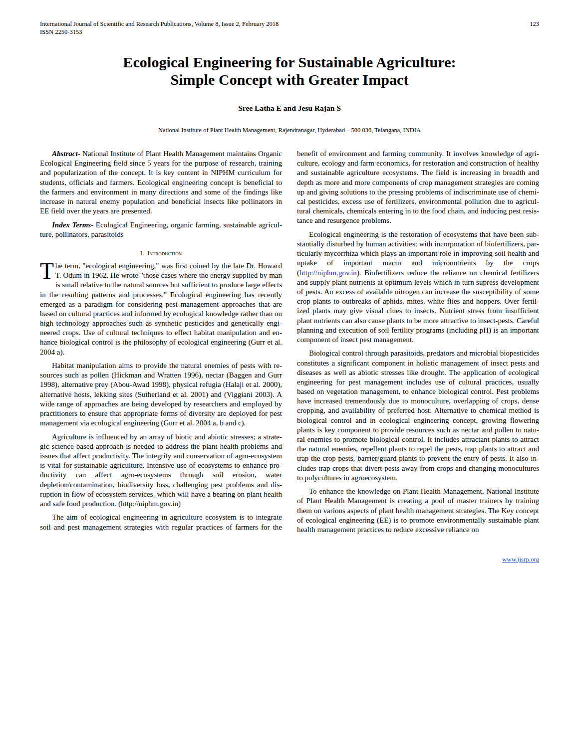International Journal of Scientific and Research Publications, Volume 8, Issue 2, February 2018
ISSN 2250-3153
123
Ecological Engineering for Sustainable Agriculture:
Simple Concept with Greater Impact
Sree Latha E and Jesu Rajan S
National Institute of Plant Health Management, Rajendranagar, Hyderabad – 500 030, Telangana, INDIA
Abstract- National Institute of Plant Health Management maintains Organic Ecological Engineering field since 5 years for the purpose of research, training and popularization of the concept. It is key content in NIPHM curriculum for students, officials and farmers. Ecological engineering concept is beneficial to the farmers and environment in many directions and some of the findings like increase in natural enemy population and beneficial insects like pollinators in EE field over the years are presented.
Index Terms- Ecological Engineering, organic farming, sustainable agriculture, pollinators, parasitoids
I. Introduction
The term, "ecological engineering," was first coined by the late Dr. Howard T. Odum in 1962. He wrote "those cases where the energy supplied by man is small relative to the natural sources but sufficient to produce large effects in the resulting patterns and processes." Ecological engineering has recently emerged as a paradigm for considering pest management approaches that are based on cultural practices and informed by ecological knowledge rather than on high technology approaches such as synthetic pesticides and genetically engineered crops. Use of cultural techniques to effect habitat manipulation and enhance biological control is the philosophy of ecological engineering (Gurr et al. 2004 a).
Habitat manipulation aims to provide the natural enemies of pests with resources such as pollen (Hickman and Wratten 1996), nectar (Baggen and Gurr 1998), alternative prey (Abou-Awad 1998), physical refugia (Halaji et al. 2000), alternative hosts, lekking sites (Sutherland et al. 2001) and (Viggiani 2003). A wide range of approaches are being developed by researchers and employed by practitioners to ensure that appropriate forms of diversity are deployed for pest management via ecological engineering (Gurr et al. 2004 a, b and c).
Agriculture is influenced by an array of biotic and abiotic stresses; a strategic science based approach is needed to address the plant health problems and issues that affect productivity. The integrity and conservation of agro-ecosystem is vital for sustainable agriculture. Intensive use of ecosystems to enhance productivity can affect agro-ecosystems through soil erosion, water depletion/contamination, biodiversity loss, challenging pest problems and disruption in flow of ecosystem services, which will have a bearing on plant health and safe food production. (http://niphm.gov.in)
The aim of ecological engineering in agriculture ecosystem is to integrate soil and pest management strategies with regular practices of farmers for the benefit of environment and farming community. It involves knowledge of agriculture, ecology and farm economics, for restoration and construction of healthy and sustainable agriculture ecosystems. The field is increasing in breadth and depth as more and more components of crop management strategies are coming up and giving solutions to the pressing problems of indiscriminate use of chemical pesticides, excess use of fertilizers, environmental pollution due to agricultural chemicals, chemicals entering in to the food chain, and inducing pest resistance and resurgence problems.
Ecological engineering is the restoration of ecosystems that have been substantially disturbed by human activities; with incorporation of biofertilizers, particularly mycorrhiza which plays an important role in improving soil health and uptake of important macro and micronutrients by the crops (http://niphm.gov.in). Biofertilizers reduce the reliance on chemical fertilizers and supply plant nutrients at optimum levels which in turn supress development of pests. An excess of available nitrogen can increase the susceptibility of some crop plants to outbreaks of aphids, mites, white flies and hoppers. Over fertilized plants may give visual clues to insects. Nutrient stress from insufficient plant nutrients can also cause plants to be more attractive to insect-pests. Careful planning and execution of soil fertility programs (including pH) is an important component of insect pest management.
Biological control through parasitoids, predators and microbial biopesticides constitutes a significant component in holistic management of insect pests and diseases as well as abiotic stresses like drought. The application of ecological engineering for pest management includes use of cultural practices, usually based on vegetation management, to enhance biological control. Pest problems have increased tremendously due to monoculture, overlapping of crops, dense cropping, and availability of preferred host. Alternative to chemical method is biological control and in ecological engineering concept, growing flowering plants is key component to provide resources such as nectar and pollen to natural enemies to promote biological control. It includes attractant plants to attract the natural enemies, repellent plants to repel the pests, trap plants to attract and trap the crop pests, barrier/guard plants to prevent the entry of pests. It also includes trap crops that divert pests away from crops and changing monocultures to polycultures in agroecosystem.
To enhance the knowledge on Plant Health Management, National Institute of Plant Health Management is creating a pool of master trainers by training them on various aspects of plant health management strategies. The Key concept of ecological engineering (EE) is to promote environmentally sustainable plant health management practices to reduce excessive reliance on
www.ijsrp.org